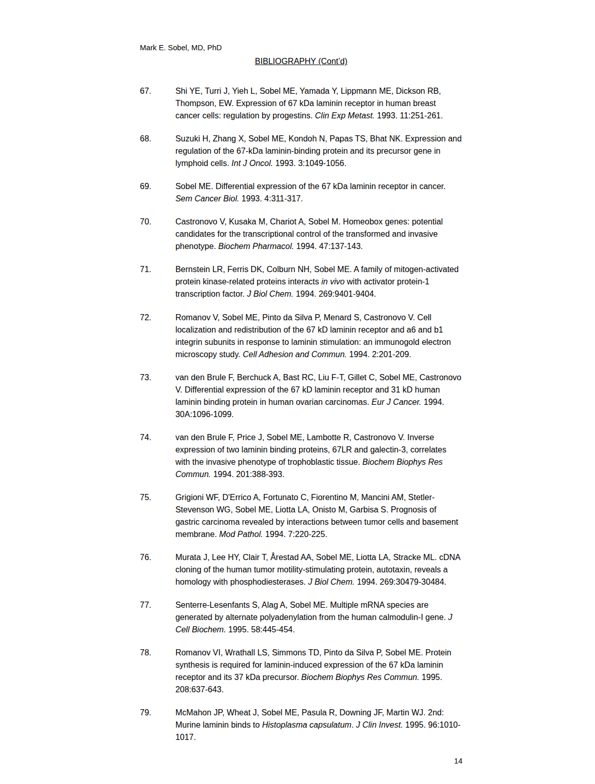Mark E. Sobel, MD, PhD
BIBLIOGRAPHY (Cont’d)
67. Shi YE, Turri J, Yieh L, Sobel ME, Yamada Y, Lippmann ME, Dickson RB, Thompson, EW. Expression of 67 kDa laminin receptor in human breast cancer cells: regulation by progestins. Clin Exp Metast. 1993. 11:251-261.
68. Suzuki H, Zhang X, Sobel ME, Kondoh N, Papas TS, Bhat NK. Expression and regulation of the 67-kDa laminin-binding protein and its precursor gene in lymphoid cells. Int J Oncol. 1993. 3:1049-1056.
69. Sobel ME. Differential expression of the 67 kDa laminin receptor in cancer. Sem Cancer Biol. 1993. 4:311-317.
70. Castronovo V, Kusaka M, Chariot A, Sobel M. Homeobox genes: potential candidates for the transcriptional control of the transformed and invasive phenotype. Biochem Pharmacol. 1994. 47:137-143.
71. Bernstein LR, Ferris DK, Colburn NH, Sobel ME. A family of mitogen-activated protein kinase-related proteins interacts in vivo with activator protein-1 transcription factor. J Biol Chem. 1994. 269:9401-9404.
72. Romanov V, Sobel ME, Pinto da Silva P, Menard S, Castronovo V. Cell localization and redistribution of the 67 kD laminin receptor and a6 and b1 integrin subunits in response to laminin stimulation: an immunogold electron microscopy study. Cell Adhesion and Commun. 1994. 2:201-209.
73. van den Brule F, Berchuck A, Bast RC, Liu F-T, Gillet C, Sobel ME, Castronovo V. Differential expression of the 67 kD laminin receptor and 31 kD human laminin binding protein in human ovarian carcinomas. Eur J Cancer. 1994. 30A:1096-1099.
74. van den Brule F, Price J, Sobel ME, Lambotte R, Castronovo V. Inverse expression of two laminin binding proteins, 67LR and galectin-3, correlates with the invasive phenotype of trophoblastic tissue. Biochem Biophys Res Commun. 1994. 201:388-393.
75. Grigioni WF, D'Errico A, Fortunato C, Fiorentino M, Mancini AM, Stetler-Stevenson WG, Sobel ME, Liotta LA, Onisto M, Garbisa S. Prognosis of gastric carcinoma revealed by interactions between tumor cells and basement membrane. Mod Pathol. 1994. 7:220-225.
76. Murata J, Lee HY, Clair T, Årestad AA, Sobel ME, Liotta LA, Stracke ML. cDNA cloning of the human tumor motility-stimulating protein, autotaxin, reveals a homology with phosphodiesterases. J Biol Chem. 1994. 269:30479-30484.
77. Senterre-Lesenfants S, Alag A, Sobel ME. Multiple mRNA species are generated by alternate polyadenylation from the human calmodulin-I gene. J Cell Biochem. 1995. 58:445-454.
78. Romanov VI, Wrathall LS, Simmons TD, Pinto da Silva P, Sobel ME. Protein synthesis is required for laminin-induced expression of the 67 kDa laminin receptor and its 37 kDa precursor. Biochem Biophys Res Commun. 1995. 208:637-643.
79. McMahon JP, Wheat J, Sobel ME, Pasula R, Downing JF, Martin WJ. 2nd: Murine laminin binds to Histoplasma capsulatum. J Clin Invest. 1995. 96:1010-1017.
14